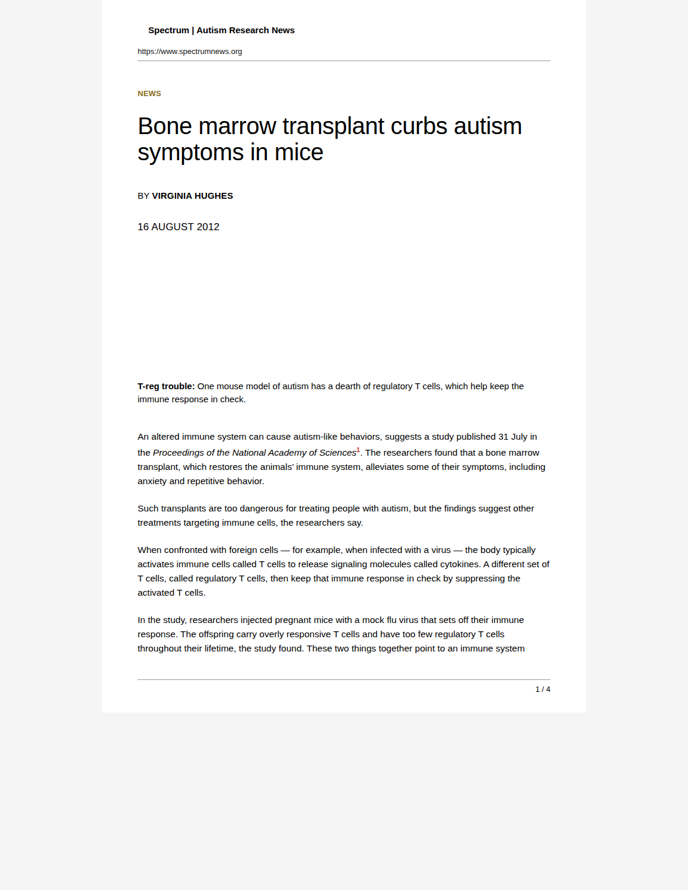Spectrum | Autism Research News
https://www.spectrumnews.org
NEWS
Bone marrow transplant curbs autism symptoms in mice
BY VIRGINIA HUGHES
16 AUGUST 2012
T-reg trouble: One mouse model of autism has a dearth of regulatory T cells, which help keep the immune response in check.
An altered immune system can cause autism-like behaviors, suggests a study published 31 July in the Proceedings of the National Academy of Sciences1. The researchers found that a bone marrow transplant, which restores the animals’ immune system, alleviates some of their symptoms, including anxiety and repetitive behavior.
Such transplants are too dangerous for treating people with autism, but the findings suggest other treatments targeting immune cells, the researchers say.
When confronted with foreign cells — for example, when infected with a virus — the body typically activates immune cells called T cells to release signaling molecules called cytokines. A different set of T cells, called regulatory T cells, then keep that immune response in check by suppressing the activated T cells.
In the study, researchers injected pregnant mice with a mock flu virus that sets off their immune response. The offspring carry overly responsive T cells and have too few regulatory T cells throughout their lifetime, the study found. These two things together point to an immune system
1 / 4